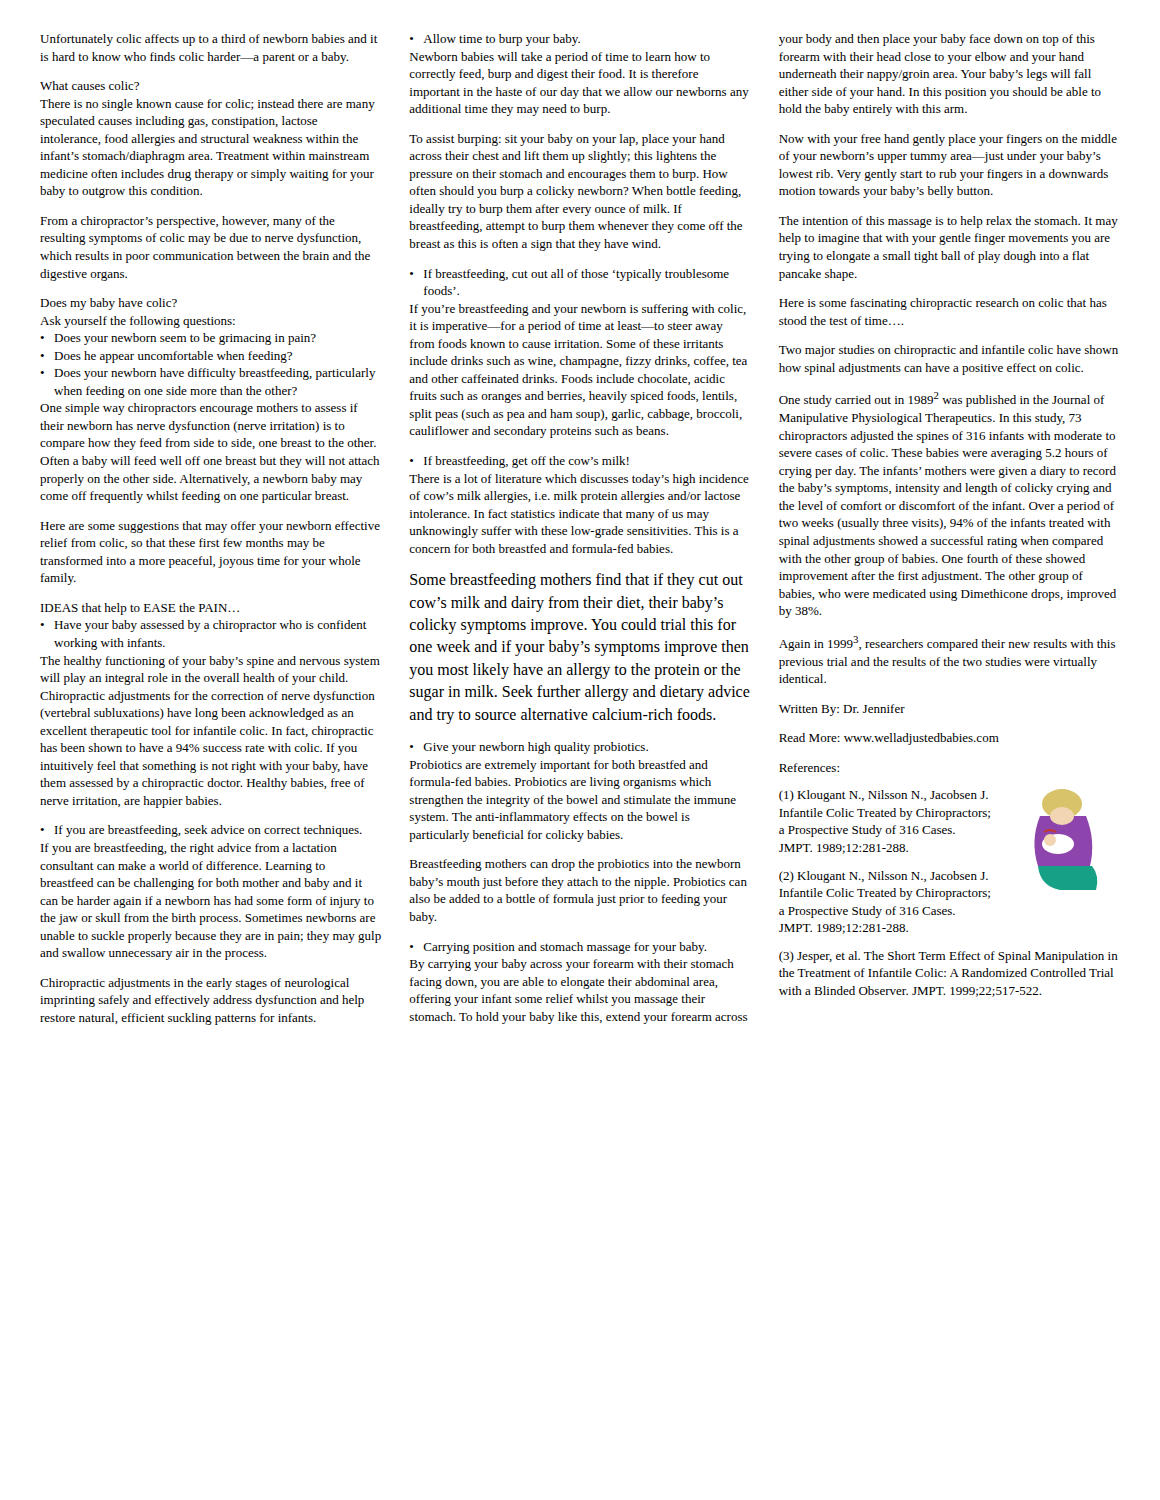Unfortunately colic affects up to a third of newborn babies and it is hard to know who finds colic harder—a parent or a baby.
What causes colic?
There is no single known cause for colic; instead there are many speculated causes including gas, constipation, lactose intolerance, food allergies and structural weakness within the infant’s stomach/diaphragm area. Treatment within mainstream medicine often includes drug therapy or simply waiting for your baby to outgrow this condition.
From a chiropractor’s perspective, however, many of the resulting symptoms of colic may be due to nerve dysfunction, which results in poor communication between the brain and the digestive organs.
Does my baby have colic?
Ask yourself the following questions:
Does your newborn seem to be grimacing in pain?
Does he appear uncomfortable when feeding?
Does your newborn have difficulty breastfeeding, particularly when feeding on one side more than the other?
One simple way chiropractors encourage mothers to assess if their newborn has nerve dysfunction (nerve irritation) is to compare how they feed from side to side, one breast to the other. Often a baby will feed well off one breast but they will not attach properly on the other side. Alternatively, a newborn baby may come off frequently whilst feeding on one particular breast.
Here are some suggestions that may offer your newborn effective relief from colic, so that these first few months may be transformed into a more peaceful, joyous time for your whole family.
IDEAS that help to EASE the PAIN…
Have your baby assessed by a chiropractor who is confident working with infants.
The healthy functioning of your baby’s spine and nervous system will play an integral role in the overall health of your child. Chiropractic adjustments for the correction of nerve dysfunction (vertebral subluxations) have long been acknowledged as an excellent therapeutic tool for infantile colic. In fact, chiropractic has been shown to have a 94% success rate with colic. If you intuitively feel that something is not right with your baby, have them assessed by a chiropractic doctor. Healthy babies, free of nerve irritation, are happier babies.
If you are breastfeeding, seek advice on correct techniques.
If you are breastfeeding, the right advice from a lactation consultant can make a world of difference. Learning to breastfeed can be challenging for both mother and baby and it can be harder again if a newborn has had some form of injury to the jaw or skull from the birth process. Sometimes newborns are unable to suckle properly because they are in pain; they may gulp and swallow unnecessary air in the process.
Chiropractic adjustments in the early stages of neurological imprinting safely and effectively address dysfunction and help restore natural, efficient suckling patterns for infants.
Allow time to burp your baby.
Newborn babies will take a period of time to learn how to correctly feed, burp and digest their food. It is therefore important in the haste of our day that we allow our newborns any additional time they may need to burp.
To assist burping: sit your baby on your lap, place your hand across their chest and lift them up slightly; this lightens the pressure on their stomach and encourages them to burp. How often should you burp a colicky newborn? When bottle feeding, ideally try to burp them after every ounce of milk. If breastfeeding, attempt to burp them whenever they come off the breast as this is often a sign that they have wind.
If breastfeeding, cut out all of those ‘typically troublesome foods’.
If you’re breastfeeding and your newborn is suffering with colic, it is imperative—for a period of time at least—to steer away from foods known to cause irritation. Some of these irritants include drinks such as wine, champagne, fizzy drinks, coffee, tea and other caffeinated drinks. Foods include chocolate, acidic fruits such as oranges and berries, heavily spiced foods, lentils, split peas (such as pea and ham soup), garlic, cabbage, broccoli, cauliflower and secondary proteins such as beans.
If breastfeeding, get off the cow’s milk!
There is a lot of literature which discusses today’s high incidence of cow’s milk allergies, i.e. milk protein allergies and/or lactose intolerance. In fact statistics indicate that many of us may unknowingly suffer with these low-grade sensitivities. This is a concern for both breastfed and formula-fed babies.
Some breastfeeding mothers find that if they cut out cow’s milk and dairy from their diet, their baby’s colicky symptoms improve. You could trial this for one week and if your baby’s symptoms improve then you most likely have an allergy to the protein or the sugar in milk. Seek further allergy and dietary advice and try to source alternative calcium-rich foods.
Give your newborn high quality probiotics.
Probiotics are extremely important for both breastfed and formula-fed babies. Probiotics are living organisms which strengthen the integrity of the bowel and stimulate the immune system. The anti-inflammatory effects on the bowel is particularly beneficial for colicky babies.
Breastfeeding mothers can drop the probiotics into the newborn baby’s mouth just before they attach to the nipple. Probiotics can also be added to a bottle of formula just prior to feeding your baby.
Carrying position and stomach massage for your baby.
By carrying your baby across your forearm with their stomach facing down, you are able to elongate their abdominal area, offering your infant some relief whilst you massage their stomach. To hold your baby like this, extend your forearm across your body and then place your baby face down on top of this forearm with their head close to your elbow and your hand underneath their nappy/groin area. Your baby’s legs will fall either side of your hand. In this position you should be able to hold the baby entirely with this arm.
Now with your free hand gently place your fingers on the middle of your newborn’s upper tummy area—just under your baby’s lowest rib. Very gently start to rub your fingers in a downwards motion towards your baby’s belly button.
The intention of this massage is to help relax the stomach. It may help to imagine that with your gentle finger movements you are trying to elongate a small tight ball of play dough into a flat pancake shape.
Here is some fascinating chiropractic research on colic that has stood the test of time….
Two major studies on chiropractic and infantile colic have shown how spinal adjustments can have a positive effect on colic.
One study carried out in 19892 was published in the Journal of Manipulative Physiological Therapeutics. In this study, 73 chiropractors adjusted the spines of 316 infants with moderate to severe cases of colic. These babies were averaging 5.2 hours of crying per day. The infants’ mothers were given a diary to record the baby’s symptoms, intensity and length of colicky crying and the level of comfort or discomfort of the infant. Over a period of two weeks (usually three visits), 94% of the infants treated with spinal adjustments showed a successful rating when compared with the other group of babies. One fourth of these showed improvement after the first adjustment. The other group of babies, who were medicated using Dimethicone drops, improved by 38%.
Again in 19993, researchers compared their new results with this previous trial and the results of the two studies were virtually identical.
Written By: Dr. Jennifer
Read More: www.welladjustedbabies.com
References:
(1) Klougant N., Nilsson N., Jacobsen J. Infantile Colic Treated by Chiropractors; a Prospective Study of 316 Cases. JMPT. 1989;12:281-288.
(2) Klougant N., Nilsson N., Jacobsen J. Infantile Colic Treated by Chiropractors; a Prospective Study of 316 Cases. JMPT. 1989;12:281-288.
(3) Jesper, et al. The Short Term Effect of Spinal Manipulation in the Treatment of Infantile Colic: A Randomized Controlled Trial with a Blinded Observer. JMPT. 1999;22;517-522.